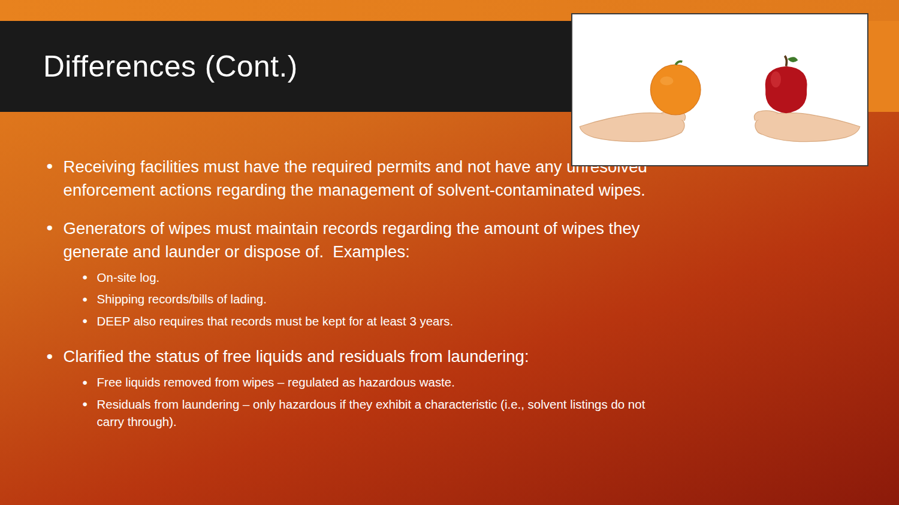Differences (Cont.)
Receiving facilities must have the required permits and not have any unresolved enforcement actions regarding the management of solvent-contaminated wipes.
Generators of wipes must maintain records regarding the amount of wipes they generate and launder or dispose of. Examples:
On-site log.
Shipping records/bills of lading.
DEEP also requires that records must be kept for at least 3 years.
Clarified the status of free liquids and residuals from laundering:
Free liquids removed from wipes – regulated as hazardous waste.
Residuals from laundering – only hazardous if they exhibit a characteristic (i.e., solvent listings do not carry through).